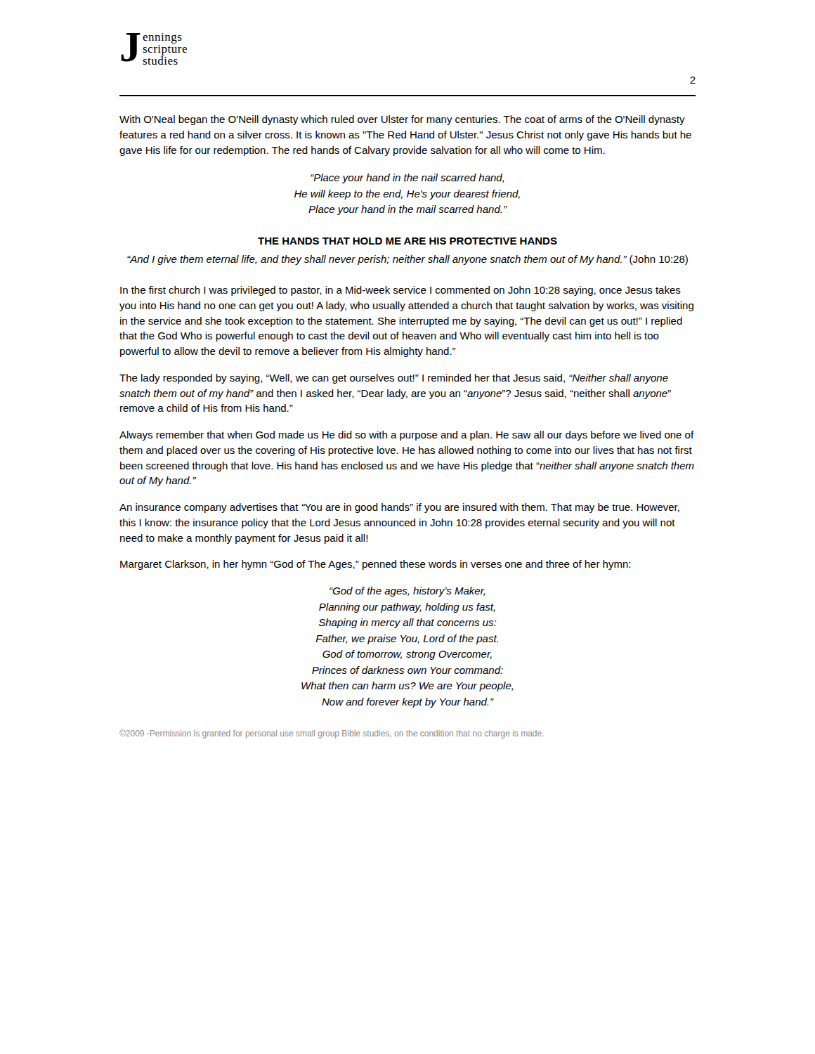J ennings scripture studies
2
With O'Neal began the O'Neill dynasty which ruled over Ulster for many centuries. The coat of arms of the O'Neill dynasty features a red hand on a silver cross. It is known as "The Red Hand of Ulster." Jesus Christ not only gave His hands but he gave His life for our redemption. The red hands of Calvary provide salvation for all who will come to Him.
“Place your hand in the nail scarred hand,
He will keep to the end, He's your dearest friend,
Place your hand in the mail scarred hand.”
The Hands That Hold Me Are His Protective Hands
“And I give them eternal life, and they shall never perish; neither shall anyone snatch them out of My hand.” (John 10:28)
In the first church I was privileged to pastor, in a Mid-week service I commented on John 10:28 saying, once Jesus takes you into His hand no one can get you out! A lady, who usually attended a church that taught salvation by works, was visiting in the service and she took exception to the statement. She interrupted me by saying, “The devil can get us out!” I replied that the God Who is powerful enough to cast the devil out of heaven and Who will eventually cast him into hell is too powerful to allow the devil to remove a believer from His almighty hand.”
The lady responded by saying, “Well, we can get ourselves out!” I reminded her that Jesus said, “Neither shall anyone snatch them out of my hand” and then I asked her, “Dear lady, are you an “anyone”? Jesus said, “neither shall anyone” remove a child of His from His hand.”
Always remember that when God made us He did so with a purpose and a plan. He saw all our days before we lived one of them and placed over us the covering of His protective love. He has allowed nothing to come into our lives that has not first been screened through that love. His hand has enclosed us and we have His pledge that “neither shall anyone snatch them out of My hand.”
An insurance company advertises that “You are in good hands” if you are insured with them. That may be true. However, this I know: the insurance policy that the Lord Jesus announced in John 10:28 provides eternal security and you will not need to make a monthly payment for Jesus paid it all!
Margaret Clarkson, in her hymn “God of The Ages,” penned these words in verses one and three of her hymn:
“God of the ages, history’s Maker,
Planning our pathway, holding us fast,
Shaping in mercy all that concerns us:
Father, we praise You, Lord of the past.
God of tomorrow, strong Overcomer,
Princes of darkness own Your command:
What then can harm us? We are Your people,
Now and forever kept by Your hand.”
©2009 -Permission is granted for personal use small group Bible studies, on the condition that no charge is made.